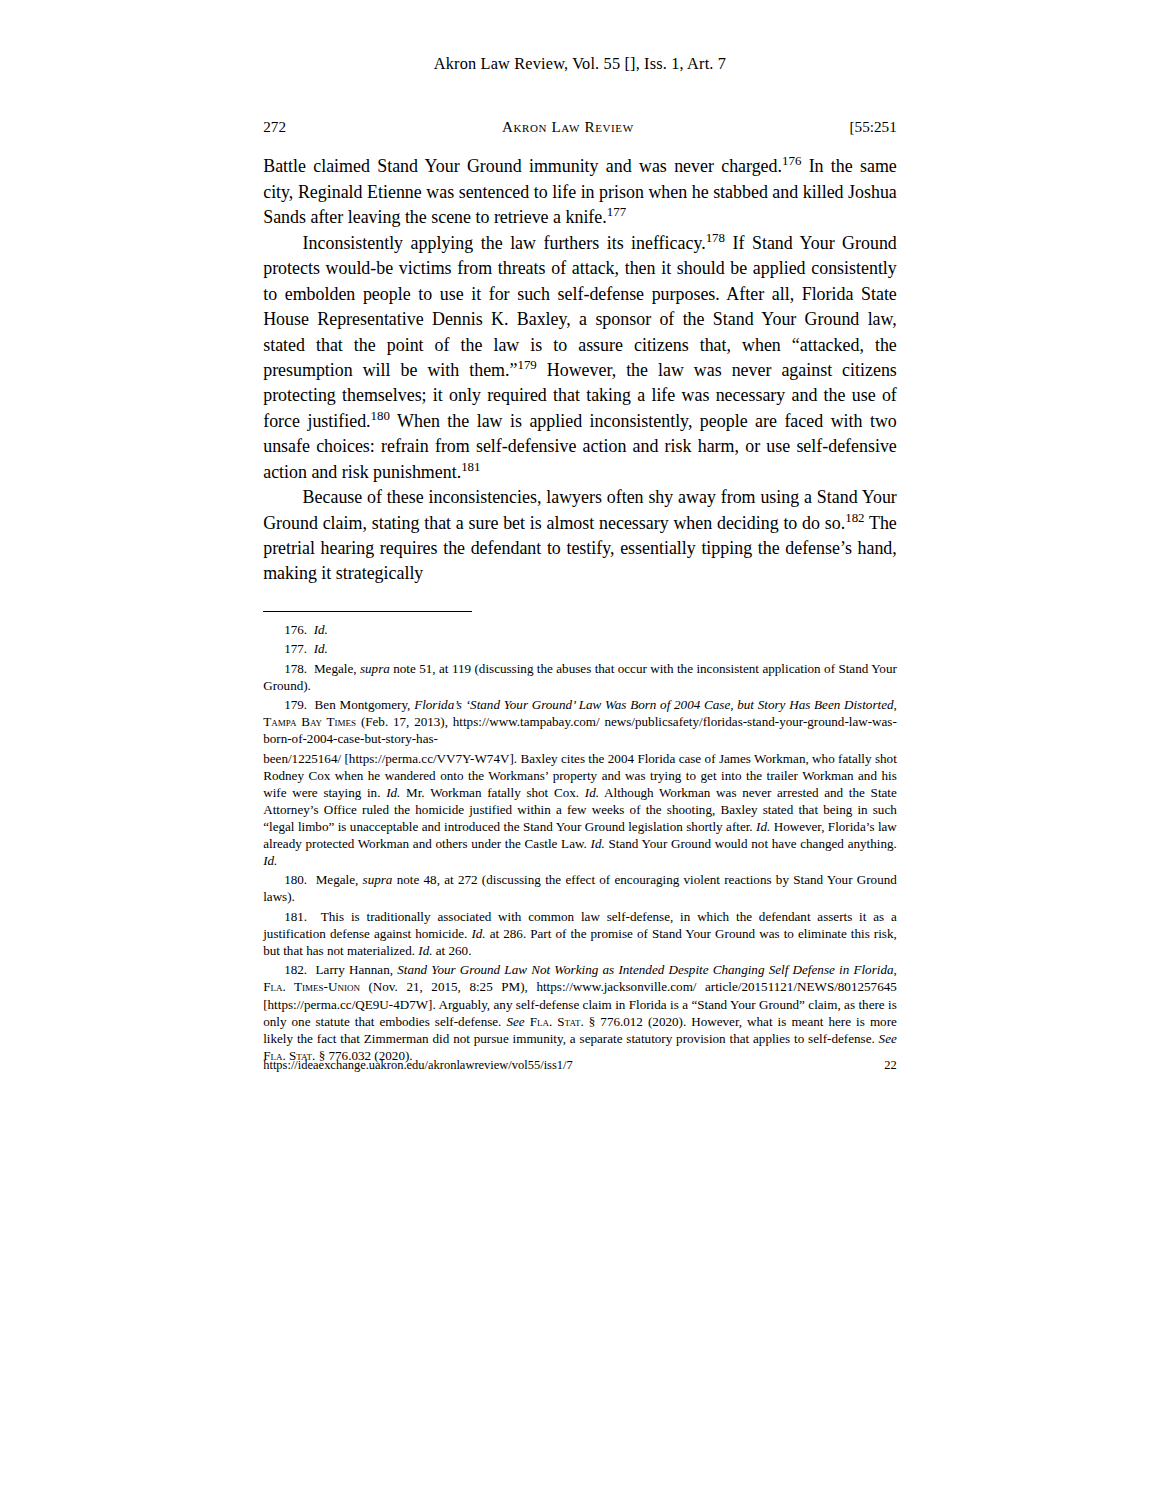Akron Law Review, Vol. 55 [], Iss. 1, Art. 7
272 Akron Law Review [55:251
Battle claimed Stand Your Ground immunity and was never charged.176 In the same city, Reginald Etienne was sentenced to life in prison when he stabbed and killed Joshua Sands after leaving the scene to retrieve a knife.177
Inconsistently applying the law furthers its inefficacy.178 If Stand Your Ground protects would-be victims from threats of attack, then it should be applied consistently to embolden people to use it for such self-defense purposes. After all, Florida State House Representative Dennis K. Baxley, a sponsor of the Stand Your Ground law, stated that the point of the law is to assure citizens that, when “attacked, the presumption will be with them.”179 However, the law was never against citizens protecting themselves; it only required that taking a life was necessary and the use of force justified.180 When the law is applied inconsistently, people are faced with two unsafe choices: refrain from self-defensive action and risk harm, or use self-defensive action and risk punishment.181
Because of these inconsistencies, lawyers often shy away from using a Stand Your Ground claim, stating that a sure bet is almost necessary when deciding to do so.182 The pretrial hearing requires the defendant to testify, essentially tipping the defense’s hand, making it strategically
176. Id.
177. Id.
178. Megale, supra note 51, at 119 (discussing the abuses that occur with the inconsistent application of Stand Your Ground).
179. Ben Montgomery, Florida’s ‘Stand Your Ground’ Law Was Born of 2004 Case, but Story Has Been Distorted, Tampa Bay Times (Feb. 17, 2013), https://www.tampabay.com/ news/publicsafety/floridas-stand-your-ground-law-was-born-of-2004-case-but-story-has-
been/1225164/ [https://perma.cc/VV7Y-W74V]. Baxley cites the 2004 Florida case of James Workman, who fatally shot Rodney Cox when he wandered onto the Workmans’ property and was trying to get into the trailer Workman and his wife were staying in. Id. Mr. Workman fatally shot Cox. Id. Although Workman was never arrested and the State Attorney’s Office ruled the homicide justified within a few weeks of the shooting, Baxley stated that being in such “legal limbo” is unacceptable and introduced the Stand Your Ground legislation shortly after. Id. However, Florida’s law already protected Workman and others under the Castle Law. Id. Stand Your Ground would not have changed anything. Id.
180. Megale, supra note 48, at 272 (discussing the effect of encouraging violent reactions by Stand Your Ground laws).
181. This is traditionally associated with common law self-defense, in which the defendant asserts it as a justification defense against homicide. Id. at 286. Part of the promise of Stand Your Ground was to eliminate this risk, but that has not materialized. Id. at 260.
182. Larry Hannan, Stand Your Ground Law Not Working as Intended Despite Changing Self Defense in Florida, Fla. Times-Union (Nov. 21, 2015, 8:25 PM), https://www.jacksonville.com/ article/20151121/NEWS/801257645 [https://perma.cc/QE9U-4D7W]. Arguably, any self-defense claim in Florida is a “Stand Your Ground” claim, as there is only one statute that embodies self-defense. See Fla. Stat. § 776.012 (2020). However, what is meant here is more likely the fact that Zimmerman did not pursue immunity, a separate statutory provision that applies to self-defense. See Fla. Stat. § 776.032 (2020).
https://ideaexchange.uakron.edu/akronlawreview/vol55/iss1/7 22